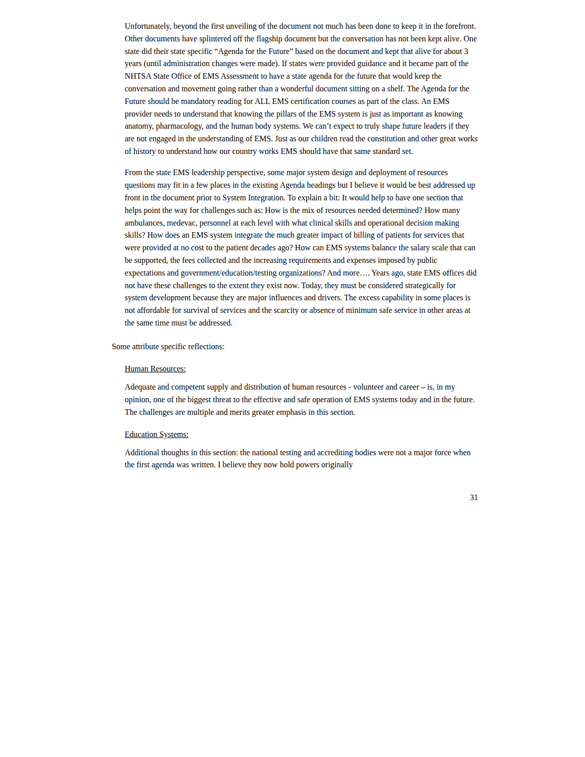Unfortunately, beyond the first unveiling of the document not much has been done to keep it in the forefront. Other documents have splintered off the flagship document but the conversation has not been kept alive. One state did their state specific “Agenda for the Future” based on the document and kept that alive for about 3 years (until administration changes were made). If states were provided guidance and it became part of the NHTSA State Office of EMS Assessment to have a state agenda for the future that would keep the conversation and movement going rather than a wonderful document sitting on a shelf. The Agenda for the Future should be mandatory reading for ALL EMS certification courses as part of the class. An EMS provider needs to understand that knowing the pillars of the EMS system is just as important as knowing anatomy, pharmacology, and the human body systems. We can’t expect to truly shape future leaders if they are not engaged in the understanding of EMS. Just as our children read the constitution and other great works of history to understand how our country works EMS should have that same standard set.
From the state EMS leadership perspective, some major system design and deployment of resources questions may fit in a few places in the existing Agenda headings but I believe it would be best addressed up front in the document prior to System Integration. To explain a bit: It would help to have one section that helps point the way for challenges such as: How is the mix of resources needed determined? How many ambulances, medevac, personnel at each level with what clinical skills and operational decision making skills? How does an EMS system integrate the much greater impact of billing of patients for services that were provided at no cost to the patient decades ago? How can EMS systems balance the salary scale that can be supported, the fees collected and the increasing requirements and expenses imposed by public expectations and government/education/testing organizations? And more…. Years ago, state EMS offices did not have these challenges to the extent they exist now. Today, they must be considered strategically for system development because they are major influences and drivers. The excess capability in some places is not affordable for survival of services and the scarcity or absence of minimum safe service in other areas at the same time must be addressed.
Some attribute specific reflections:
Human Resources:
Adequate and competent supply and distribution of human resources - volunteer and career – is, in my opinion, one of the biggest threat to the effective and safe operation of EMS systems today and in the future. The challenges are multiple and merits greater emphasis in this section.
Education Systems:
Additional thoughts in this section: the national testing and accrediting bodies were not a major force when the first agenda was written. I believe they now hold powers originally
31